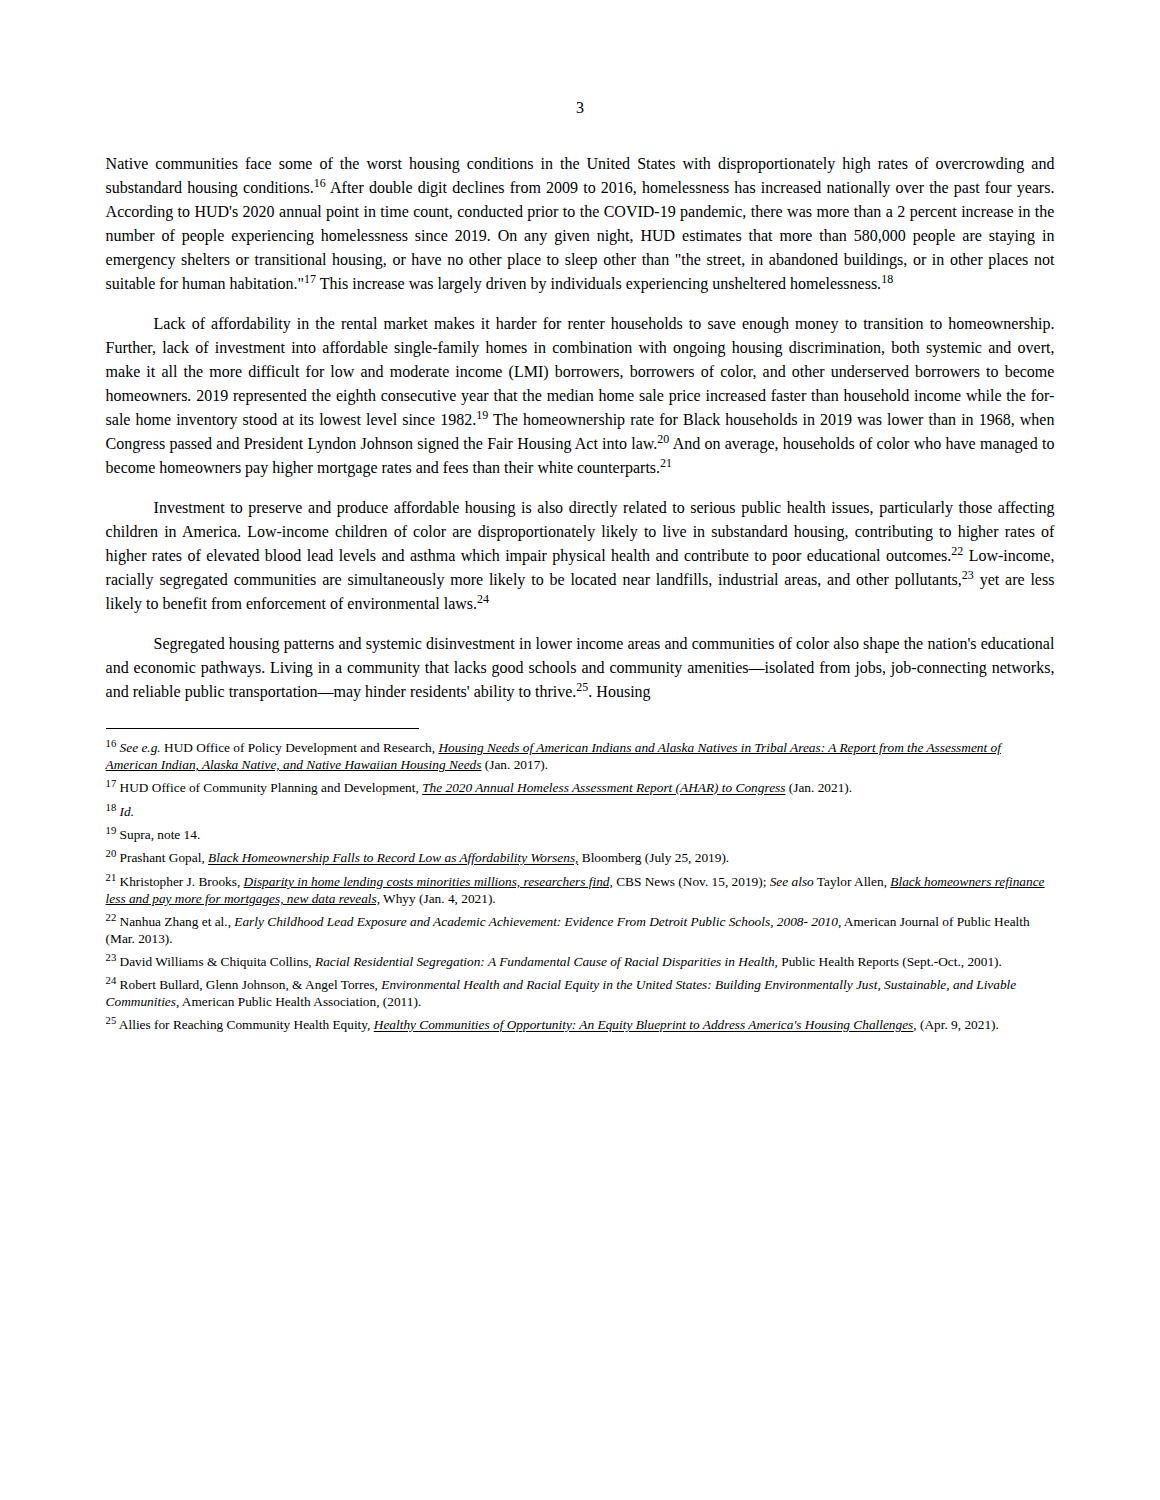3
Native communities face some of the worst housing conditions in the United States with disproportionately high rates of overcrowding and substandard housing conditions.16 After double digit declines from 2009 to 2016, homelessness has increased nationally over the past four years. According to HUD's 2020 annual point in time count, conducted prior to the COVID-19 pandemic, there was more than a 2 percent increase in the number of people experiencing homelessness since 2019. On any given night, HUD estimates that more than 580,000 people are staying in emergency shelters or transitional housing, or have no other place to sleep other than "the street, in abandoned buildings, or in other places not suitable for human habitation."17 This increase was largely driven by individuals experiencing unsheltered homelessness.18
Lack of affordability in the rental market makes it harder for renter households to save enough money to transition to homeownership. Further, lack of investment into affordable single-family homes in combination with ongoing housing discrimination, both systemic and overt, make it all the more difficult for low and moderate income (LMI) borrowers, borrowers of color, and other underserved borrowers to become homeowners. 2019 represented the eighth consecutive year that the median home sale price increased faster than household income while the for-sale home inventory stood at its lowest level since 1982.19 The homeownership rate for Black households in 2019 was lower than in 1968, when Congress passed and President Lyndon Johnson signed the Fair Housing Act into law.20 And on average, households of color who have managed to become homeowners pay higher mortgage rates and fees than their white counterparts.21
Investment to preserve and produce affordable housing is also directly related to serious public health issues, particularly those affecting children in America. Low-income children of color are disproportionately likely to live in substandard housing, contributing to higher rates of higher rates of elevated blood lead levels and asthma which impair physical health and contribute to poor educational outcomes.22 Low-income, racially segregated communities are simultaneously more likely to be located near landfills, industrial areas, and other pollutants,23 yet are less likely to benefit from enforcement of environmental laws.24
Segregated housing patterns and systemic disinvestment in lower income areas and communities of color also shape the nation's educational and economic pathways. Living in a community that lacks good schools and community amenities—isolated from jobs, job-connecting networks, and reliable public transportation—may hinder residents' ability to thrive.25. Housing
16 See e.g. HUD Office of Policy Development and Research, Housing Needs of American Indians and Alaska Natives in Tribal Areas: A Report from the Assessment of American Indian, Alaska Native, and Native Hawaiian Housing Needs (Jan. 2017).
17 HUD Office of Community Planning and Development, The 2020 Annual Homeless Assessment Report (AHAR) to Congress (Jan. 2021).
18 Id.
19 Supra, note 14.
20 Prashant Gopal, Black Homeownership Falls to Record Low as Affordability Worsens, Bloomberg (July 25, 2019).
21 Khristopher J. Brooks, Disparity in home lending costs minorities millions, researchers find, CBS News (Nov. 15, 2019); See also Taylor Allen, Black homeowners refinance less and pay more for mortgages, new data reveals, Whyy (Jan. 4, 2021).
22 Nanhua Zhang et al., Early Childhood Lead Exposure and Academic Achievement: Evidence From Detroit Public Schools, 2008- 2010, American Journal of Public Health (Mar. 2013).
23 David Williams & Chiquita Collins, Racial Residential Segregation: A Fundamental Cause of Racial Disparities in Health, Public Health Reports (Sept.-Oct., 2001).
24 Robert Bullard, Glenn Johnson, & Angel Torres, Environmental Health and Racial Equity in the United States: Building Environmentally Just, Sustainable, and Livable Communities, American Public Health Association, (2011).
25 Allies for Reaching Community Health Equity, Healthy Communities of Opportunity: An Equity Blueprint to Address America's Housing Challenges, (Apr. 9, 2021).